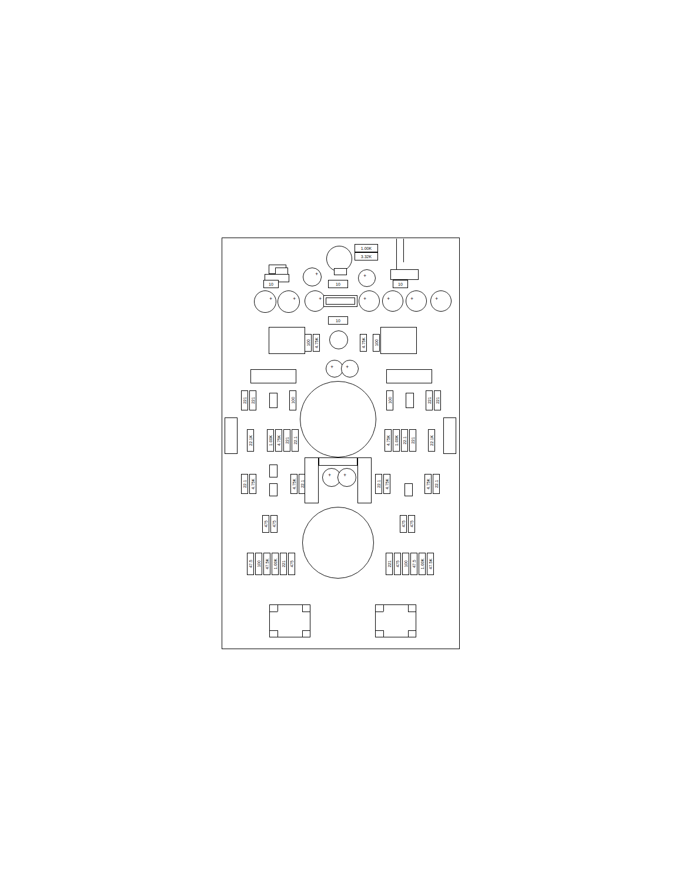1.00K
3.32K
10
+
+
10
10
+
+
+
+
+
+
+
10
100
4.75K
4.75K
100
+
+
221
221
100
100
221
221
22.1K
1.00K
4.75K
221
22.1
4.75K
1.00K
22.1
221
22.1K
22.1
4.75K
4.75K
22.1
+
+
22.1
4.75K
4.75K
22.1
475
475
475
475
47.5
100
47.5K
1.00K
221
475
221
475
100
47.5
1.00K
47.5K